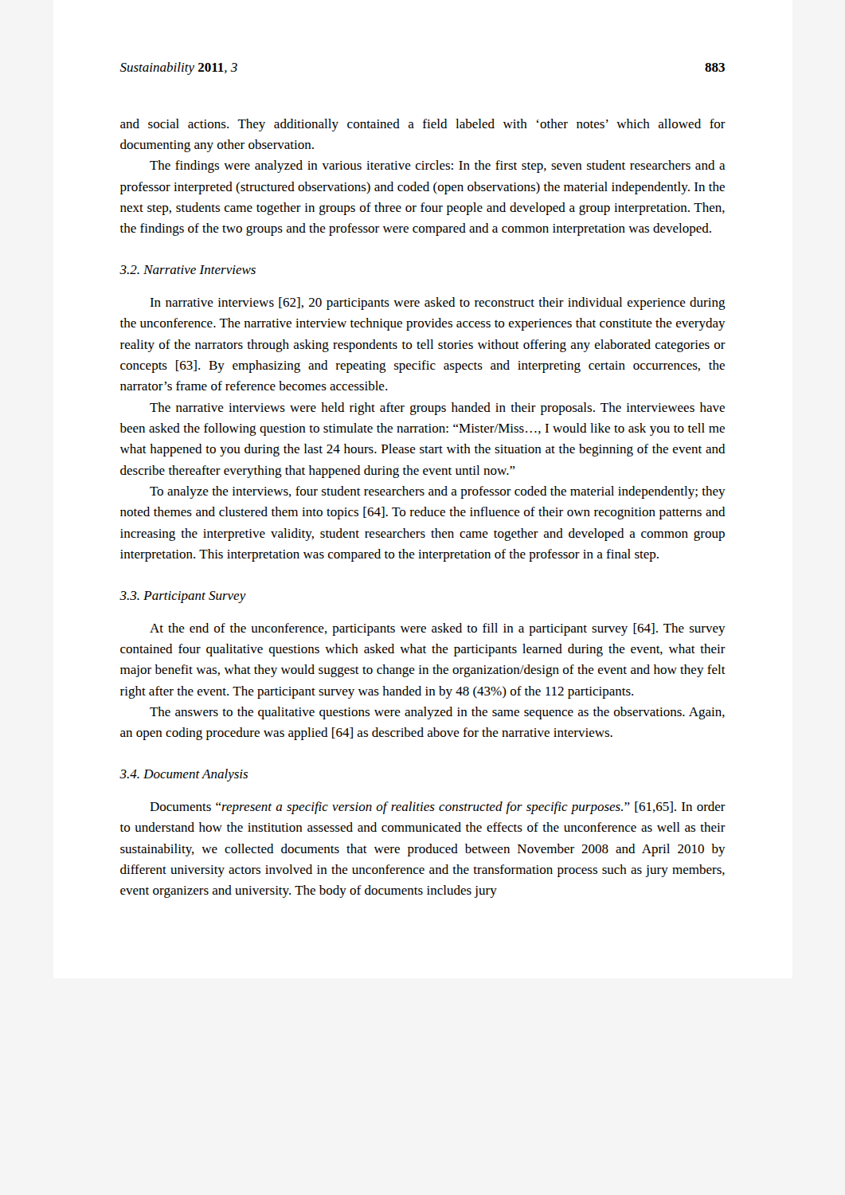Sustainability 2011, 3
883
and social actions. They additionally contained a field labeled with ‘other notes’ which allowed for documenting any other observation.
The findings were analyzed in various iterative circles: In the first step, seven student researchers and a professor interpreted (structured observations) and coded (open observations) the material independently. In the next step, students came together in groups of three or four people and developed a group interpretation. Then, the findings of the two groups and the professor were compared and a common interpretation was developed.
3.2. Narrative Interviews
In narrative interviews [62], 20 participants were asked to reconstruct their individual experience during the unconference. The narrative interview technique provides access to experiences that constitute the everyday reality of the narrators through asking respondents to tell stories without offering any elaborated categories or concepts [63]. By emphasizing and repeating specific aspects and interpreting certain occurrences, the narrator’s frame of reference becomes accessible.
The narrative interviews were held right after groups handed in their proposals. The interviewees have been asked the following question to stimulate the narration: “Mister/Miss…, I would like to ask you to tell me what happened to you during the last 24 hours. Please start with the situation at the beginning of the event and describe thereafter everything that happened during the event until now.”
To analyze the interviews, four student researchers and a professor coded the material independently; they noted themes and clustered them into topics [64]. To reduce the influence of their own recognition patterns and increasing the interpretive validity, student researchers then came together and developed a common group interpretation. This interpretation was compared to the interpretation of the professor in a final step.
3.3. Participant Survey
At the end of the unconference, participants were asked to fill in a participant survey [64]. The survey contained four qualitative questions which asked what the participants learned during the event, what their major benefit was, what they would suggest to change in the organization/design of the event and how they felt right after the event. The participant survey was handed in by 48 (43%) of the 112 participants.
The answers to the qualitative questions were analyzed in the same sequence as the observations. Again, an open coding procedure was applied [64] as described above for the narrative interviews.
3.4. Document Analysis
Documents “represent a specific version of realities constructed for specific purposes.” [61,65]. In order to understand how the institution assessed and communicated the effects of the unconference as well as their sustainability, we collected documents that were produced between November 2008 and April 2010 by different university actors involved in the unconference and the transformation process such as jury members, event organizers and university. The body of documents includes jury